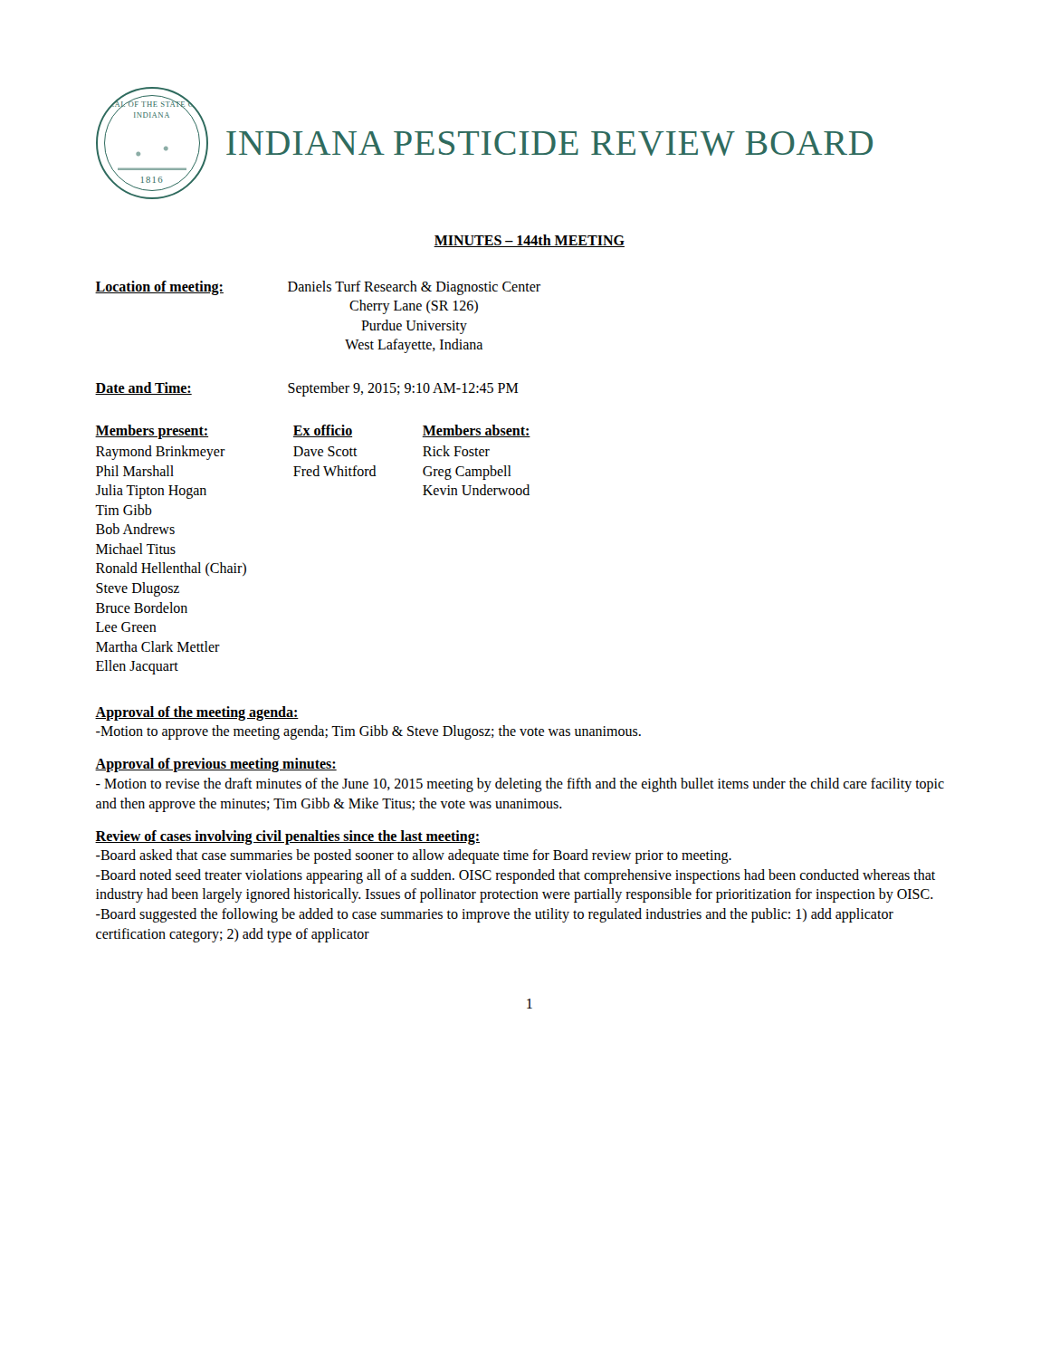SEAL OF THE STATE OF INDIANA
1816
INDIANA PESTICIDE REVIEW BOARD
MINUTES – 144th MEETING
Location of meeting:
Daniels Turf Research & Diagnostic Center
Cherry Lane (SR 126)
Purdue University
West Lafayette, Indiana
Date and Time: September 9, 2015; 9:10 AM-12:45 PM
Members present:
Raymond Brinkmeyer
Phil Marshall
Julia Tipton Hogan
Tim Gibb
Bob Andrews
Michael Titus
Ronald Hellenthal (Chair)
Steve Dlugosz
Bruce Bordelon
Lee Green
Martha Clark Mettler
Ellen Jacquart
Ex officio
Dave Scott
Fred Whitford
Members absent:
Rick Foster
Greg Campbell
Kevin Underwood
Approval of the meeting agenda:
-Motion to approve the meeting agenda; Tim Gibb & Steve Dlugosz; the vote was unanimous.
Approval of previous meeting minutes:
- Motion to revise the draft minutes of the June 10, 2015 meeting by deleting the fifth and the eighth bullet items under the child care facility topic and then approve the minutes; Tim Gibb & Mike Titus; the vote was unanimous.
Review of cases involving civil penalties since the last meeting:
-Board asked that case summaries be posted sooner to allow adequate time for Board review prior to meeting.
-Board noted seed treater violations appearing all of a sudden. OISC responded that comprehensive inspections had been conducted whereas that industry had been largely ignored historically. Issues of pollinator protection were partially responsible for prioritization for inspection by OISC.
-Board suggested the following be added to case summaries to improve the utility to regulated industries and the public: 1) add applicator certification category; 2) add type of applicator
1